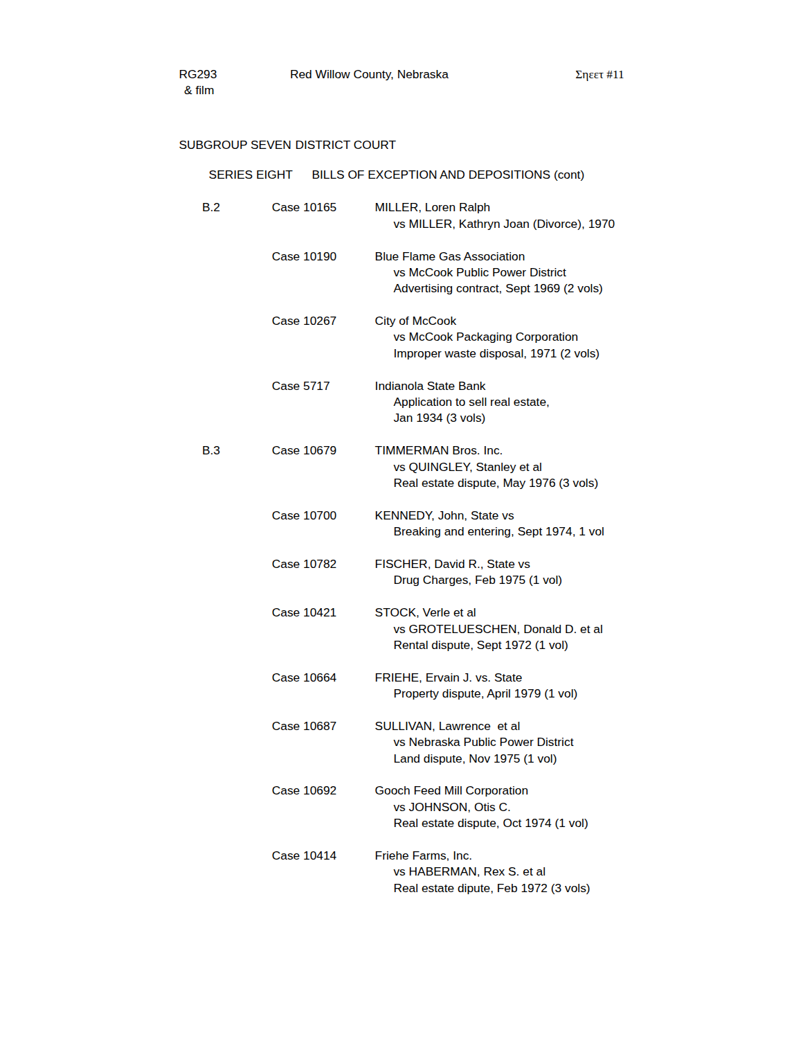RG293 & film Red Willow County, Nebraska Σηεετ #11
SUBGROUP SEVENDISTRICT COURT
SERIES EIGHTBILLS OF EXCEPTION AND DEPOSITIONS (cont)
| B.2 | Case 10165 | MILLER, Loren Ralph vs MILLER, Kathryn Joan (Divorce), 1970 |
| | Case 10190 | Blue Flame Gas Association vs McCook Public Power District Advertising contract, Sept 1969 (2 vols) |
| | Case 10267 | City of McCook vs McCook Packaging Corporation Improper waste disposal, 1971 (2 vols) |
| | Case 5717 | Indianola State Bank Application to sell real estate, Jan 1934 (3 vols) |
| B.3 | Case 10679 | TIMMERMAN Bros. Inc. vs QUINGLEY, Stanley et al Real estate dispute, May 1976 (3 vols) |
| | Case 10700 | KENNEDY, John, State vs Breaking and entering, Sept 1974, 1 vol |
| | Case 10782 | FISCHER, David R., State vs Drug Charges, Feb 1975 (1 vol) |
| | Case 10421 | STOCK, Verle et al vs GROTELUESCHEN, Donald D. et al Rental dispute, Sept 1972 (1 vol) |
| | Case 10664 | FRIEHE, Ervain J. vs. State Property dispute, April 1979 (1 vol) |
| | Case 10687 | SULLIVAN, Lawrence et al vs Nebraska Public Power District Land dispute, Nov 1975 (1 vol) |
| | Case 10692 | Gooch Feed Mill Corporation vs JOHNSON, Otis C. Real estate dispute, Oct 1974 (1 vol) |
| | Case 10414 | Friehe Farms, Inc. vs HABERMAN, Rex S. et al Real estate dipute, Feb 1972 (3 vols) |